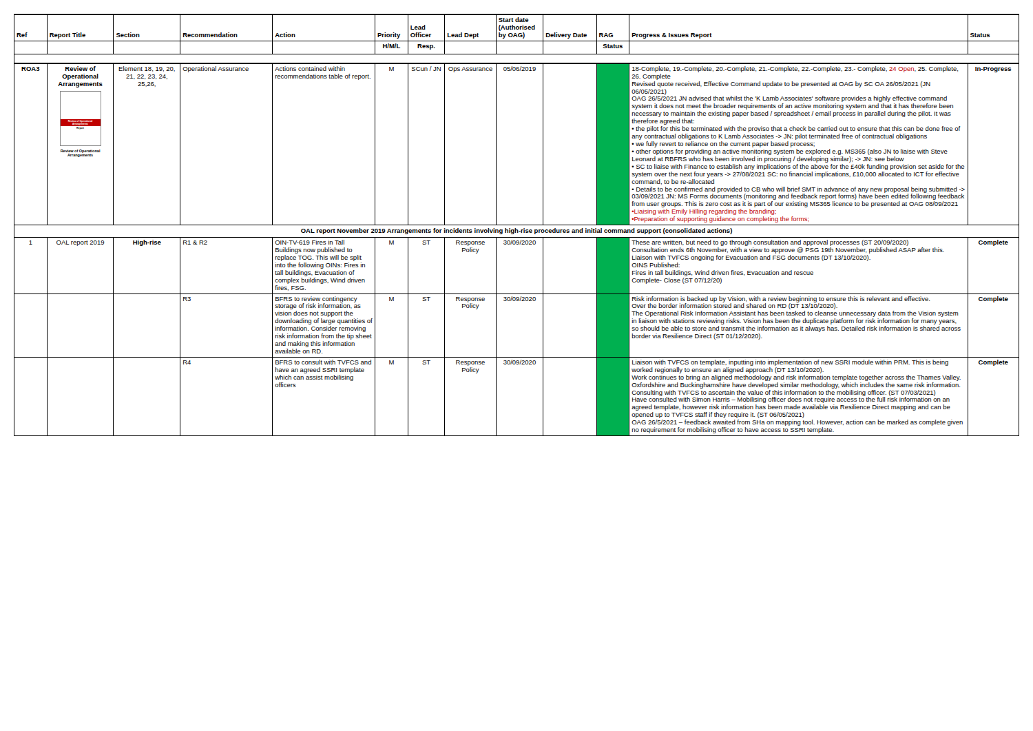| Ref | Report Title | Section | Recommendation | Action | Priority | Lead Officer | Lead Dept | Start date (Authorised by OAG) | Delivery Date | RAG | Progress & Issues Report | Status |
| --- | --- | --- | --- | --- | --- | --- | --- | --- | --- | --- | --- | --- |
| | | | | | H/M/L | Resp. | | | | Status | | |
| ROA3 | Review of Operational Arrangements Review of Operational Arrangements Report Review of Operational Arrangements | Element 18, 19, 20, 21, 22, 23, 24, 25,26, | Operational Assurance | Actions contained within recommendations table of report. | M | SCun / JN | Ops Assurance | 05/06/2019 | | | 18-Complete, 19.-Complete, 20.-Complete, 21.-Complete, 22.-Complete, 23.- Complete, 24 Open , 25. Complete, 26. Complete Revised quote received, Effective Command update to be presented at OAG by SC OA 26/05/2021 (JN 06/05/2021) OAG 26/5/2021 JN advised that whilst the 'K Lamb Associates' software provides a highly effective command system it does not meet the broader requirements of an active monitoring system and that it has therefore been necessary to maintain the existing paper based / spreadsheet / email process in parallel during the pilot. It was therefore agreed that: • the pilot for this be terminated with the proviso that a check be carried out to ensure that this can be done free of any contractual obligations to K Lamb Associates -> JN: pilot terminated free of contractual obligations • we fully revert to reliance on the current paper based process; • other options for providing an active monitoring system be explored e.g. MS365 (also JN to liaise with Steve Leonard at RBFRS who has been involved in procuring / developing similar); -> JN: see below • SC to liaise with Finance to establish any implications of the above for the £40k funding provision set aside for the system over the next four years -> 27/08/2021 SC: no financial implications, £10,000 allocated to ICT for effective command, to be re-allocated • Details to be confirmed and provided to CB who will brief SMT in advance of any new proposal being submitted -> 03/09/2021 JN: MS Forms documents (monitoring and feedback report forms) have been edited following feedback from user groups. This is zero cost as it is part of our existing MS365 licence to be presented at OAG 08/09/2021 •Liaising with Emily Hilling regarding the branding; •Preparation of supporting guidance on completing the forms; | In-Progress |
| OAL report November 2019 Arrangements for incidents involving high-rise procedures and initial command support (consolidated actions) |
| 1 | OAL report 2019 | High-rise | R1 & R2 | OIN-TV-619 Fires in Tall Buildings now published to replace TOG. This will be split into the following OINs: Fires in tall buildings, Evacuation of complex buildings, Wind driven fires, FSG. | M | ST | Response Policy | 30/09/2020 | | | These are written, but need to go through consultation and approval processes (ST 20/09/2020) Consultation ends 6th November, with a view to approve @ PSG 19th November, published ASAP after this. Liaison with TVFCS ongoing for Evacuation and FSG documents (DT 13/10/2020). OINS Published: Fires in tall buildings, Wind driven fires, Evacuation and rescue Complete- Close (ST 07/12/20) | Complete |
| | | | R3 | BFRS to review contingency storage of risk information, as vision does not support the downloading of large quantities of information. Consider removing risk information from the tip sheet and making this information available on RD. | M | ST | Response Policy | 30/09/2020 | | | Risk information is backed up by Vision, with a review beginning to ensure this is relevant and effective. Over the border information stored and shared on RD (DT 13/10/2020). The Operational Risk Information Assistant has been tasked to cleanse unnecessary data from the Vision system in liaison with stations reviewing risks. Vision has been the duplicate platform for risk information for many years, so should be able to store and transmit the information as it always has. Detailed risk information is shared across border via Resilience Direct (ST 01/12/2020). | Complete |
| | | | R4 | BFRS to consult with TVFCS and have an agreed SSRI template which can assist mobilising officers | M | ST | Response Policy | 30/09/2020 | | | Liaison with TVFCS on template, inputting into implementation of new SSRI module within PRM. This is being worked regionally to ensure an aligned approach (DT 13/10/2020). Work continues to bring an aligned methodology and risk information template together across the Thames Valley. Oxfordshire and Buckinghamshire have developed similar methodology, which includes the same risk information. Consulting with TVFCS to ascertain the value of this information to the mobilising officer. (ST 07/03/2021) Have consulted with Simon Harris – Mobilising officer does not require access to the full risk information on an agreed template, however risk information has been made available via Resilience Direct mapping and can be opened up to TVFCS staff if they require it. (ST 06/05/2021) OAG 26/5/2021 – feedback awaited from SHa on mapping tool. However, action can be marked as complete given no requirement for mobilising officer to have access to SSRI template. | Complete |